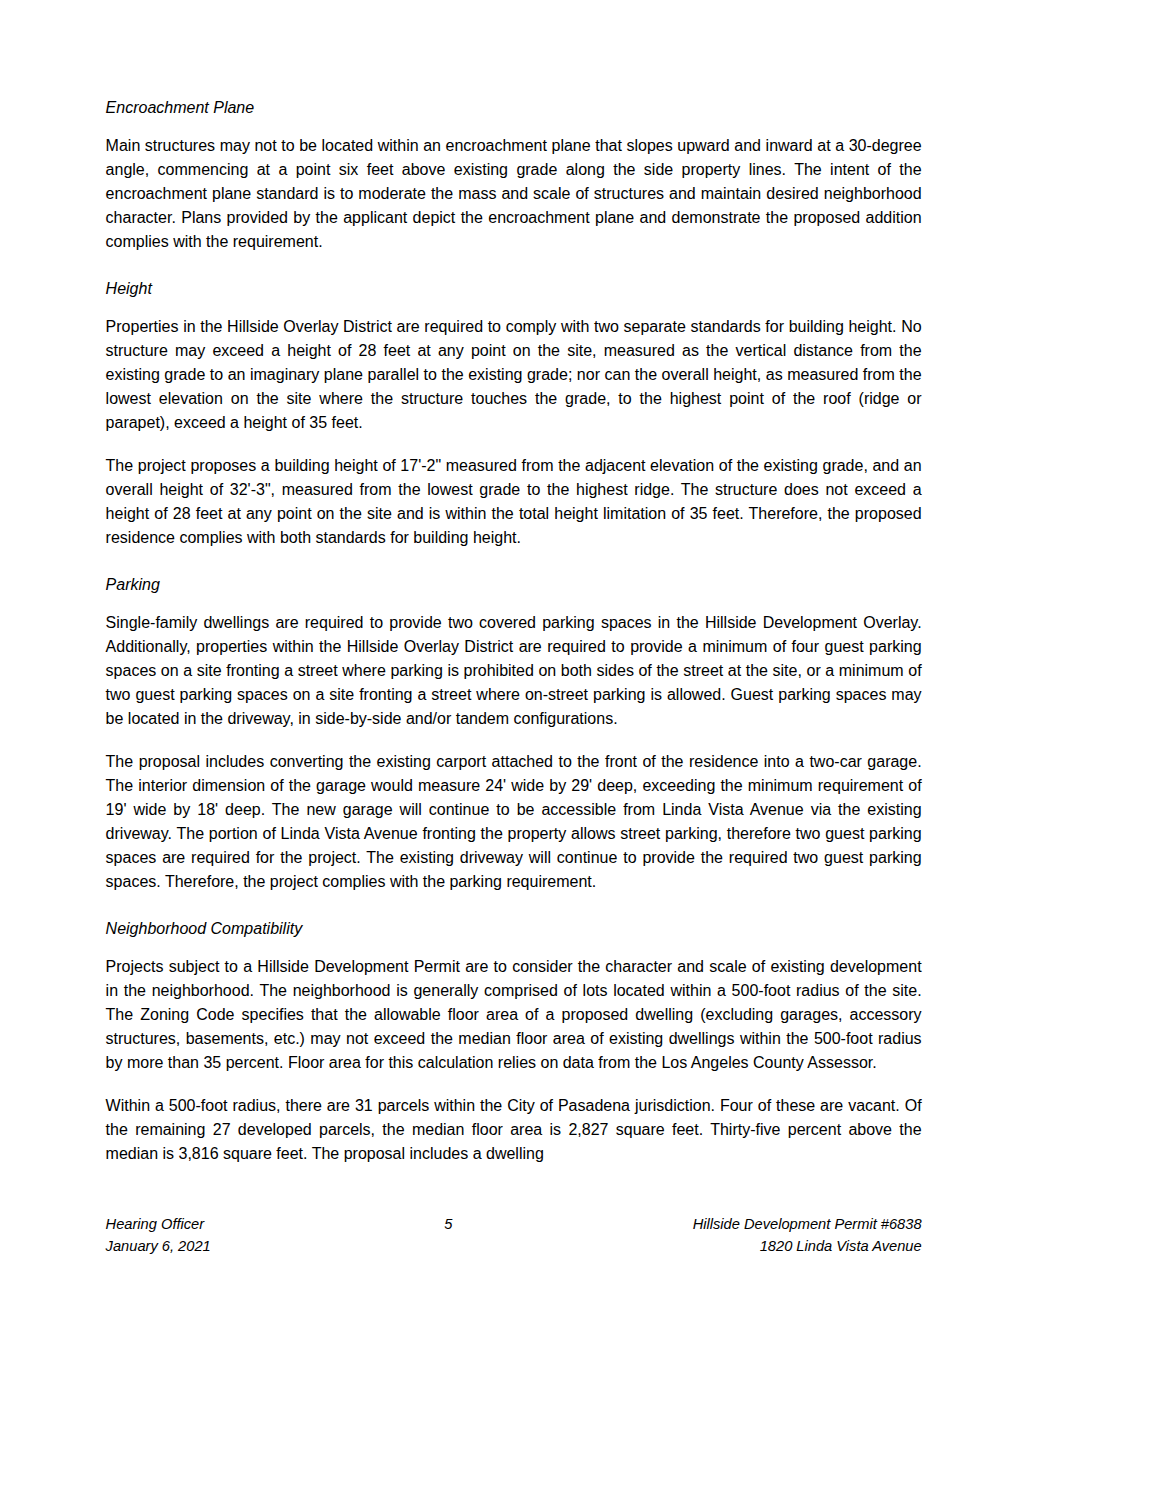Encroachment Plane
Main structures may not to be located within an encroachment plane that slopes upward and inward at a 30-degree angle, commencing at a point six feet above existing grade along the side property lines. The intent of the encroachment plane standard is to moderate the mass and scale of structures and maintain desired neighborhood character. Plans provided by the applicant depict the encroachment plane and demonstrate the proposed addition complies with the requirement.
Height
Properties in the Hillside Overlay District are required to comply with two separate standards for building height. No structure may exceed a height of 28 feet at any point on the site, measured as the vertical distance from the existing grade to an imaginary plane parallel to the existing grade; nor can the overall height, as measured from the lowest elevation on the site where the structure touches the grade, to the highest point of the roof (ridge or parapet), exceed a height of 35 feet.
The project proposes a building height of 17'-2" measured from the adjacent elevation of the existing grade, and an overall height of 32'-3", measured from the lowest grade to the highest ridge. The structure does not exceed a height of 28 feet at any point on the site and is within the total height limitation of 35 feet. Therefore, the proposed residence complies with both standards for building height.
Parking
Single-family dwellings are required to provide two covered parking spaces in the Hillside Development Overlay. Additionally, properties within the Hillside Overlay District are required to provide a minimum of four guest parking spaces on a site fronting a street where parking is prohibited on both sides of the street at the site, or a minimum of two guest parking spaces on a site fronting a street where on-street parking is allowed. Guest parking spaces may be located in the driveway, in side-by-side and/or tandem configurations.
The proposal includes converting the existing carport attached to the front of the residence into a two-car garage. The interior dimension of the garage would measure 24' wide by 29' deep, exceeding the minimum requirement of 19' wide by 18' deep. The new garage will continue to be accessible from Linda Vista Avenue via the existing driveway. The portion of Linda Vista Avenue fronting the property allows street parking, therefore two guest parking spaces are required for the project. The existing driveway will continue to provide the required two guest parking spaces. Therefore, the project complies with the parking requirement.
Neighborhood Compatibility
Projects subject to a Hillside Development Permit are to consider the character and scale of existing development in the neighborhood. The neighborhood is generally comprised of lots located within a 500-foot radius of the site. The Zoning Code specifies that the allowable floor area of a proposed dwelling (excluding garages, accessory structures, basements, etc.) may not exceed the median floor area of existing dwellings within the 500-foot radius by more than 35 percent. Floor area for this calculation relies on data from the Los Angeles County Assessor.
Within a 500-foot radius, there are 31 parcels within the City of Pasadena jurisdiction. Four of these are vacant. Of the remaining 27 developed parcels, the median floor area is 2,827 square feet. Thirty-five percent above the median is 3,816 square feet. The proposal includes a dwelling
Hearing Officer
5
Hillside Development Permit #6838
January 6, 2021
1820 Linda Vista Avenue